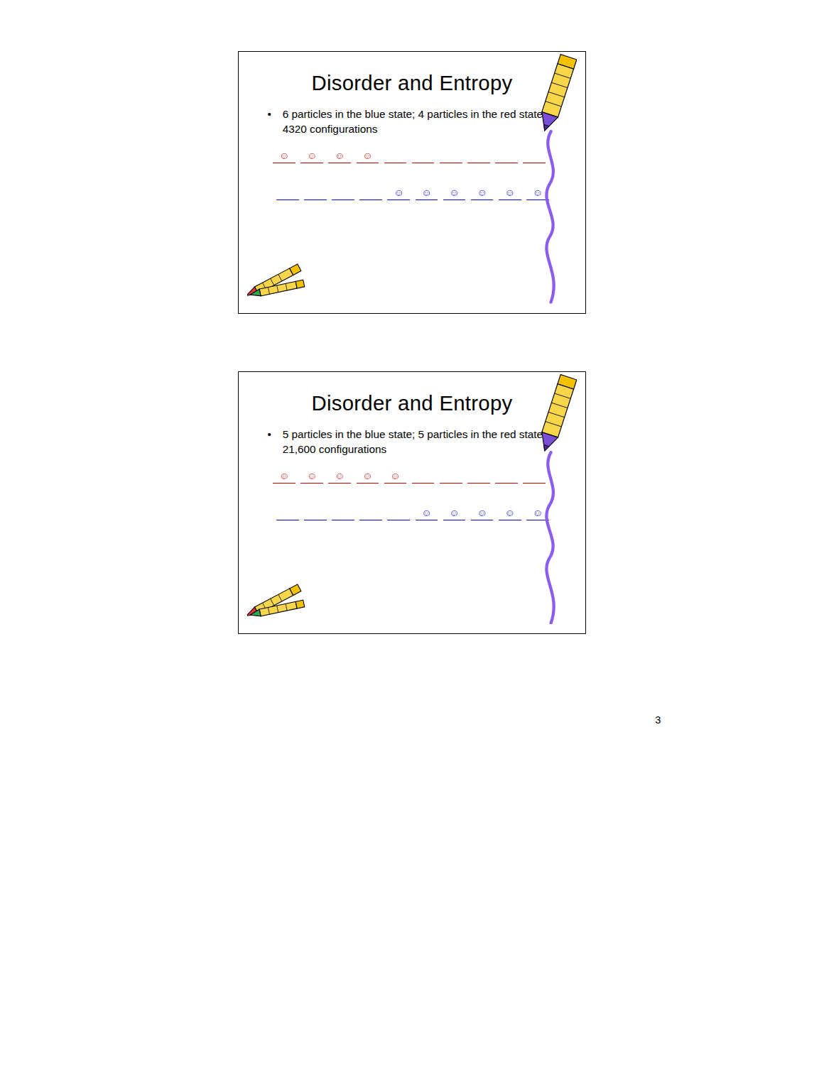Disorder and Entropy
6 particles in the blue state; 4 particles in the red state: 4320 configurations
☺ ☺ ☺ ☺ ☺ ☺ ☺ ☺ ☺ ☺
☺ ☺ ☺ ☺ ☺ ☺ ☺ ☺ ☺ ☺
Disorder and Entropy
5 particles in the blue state; 5 particles in the red state: 21,600 configurations
☺ ☺ ☺ ☺ ☺ ☺ ☺ ☺ ☺ ☺
☺ ☺ ☺ ☺ ☺ ☺ ☺ ☺ ☺ ☺
3